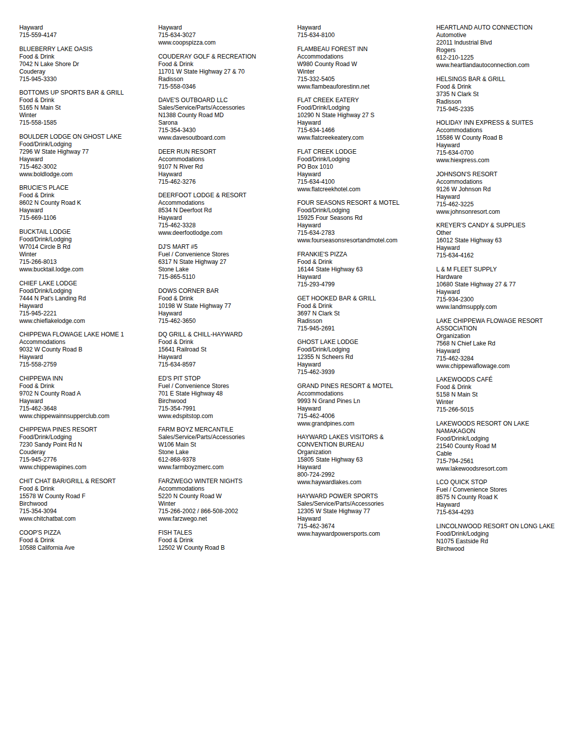Hayward
715-559-4147
Blueberry Lake Oasis
Food & Drink
7042 N Lake Shore Dr
Couderay
715-945-3330
Bottoms Up Sports Bar & Grill
Food & Drink
5165 N Main St
Winter
715-558-1585
Boulder Lodge on Ghost Lake
Food/Drink/Lodging
7296 W State Highway 77
Hayward
715-462-3002
www.boldlodge.com
Brucie's Place
Food & Drink
8602 N County Road K
Hayward
715-669-1106
Bucktail Lodge
Food/Drink/Lodging
W7014 Circle B Rd
Winter
715-266-8013
www.bucktail.lodge.com
Chief Lake Lodge
Food/Drink/Lodging
7444 N Pat's Landing Rd
Hayward
715-945-2221
www.chieflakelodge.com
Chippewa Flowage Lake Home 1
Accommodations
9032 W County Road B
Hayward
715-558-2759
Chippewa Inn
Food & Drink
9702 N County Road A
Hayward
715-462-3648
www.chippewainnsupperclub.com
Chippewa Pines Resort
Food/Drink/Lodging
7230 Sandy Point Rd N
Couderay
715-945-2776
www.chippewapines.com
Chit Chat Bar/Grill & Resort
Food & Drink
15578 W County Road F
Birchwood
715-354-3094
www.chitchatbat.com
Coop's Pizza
Food & Drink
10588 California Ave
Hayward
715-634-3027
www.coopspizza.com
Couderay Golf & Recreation
Food & Drink
11701 W State Highway 27 & 70
Radisson
715-558-0346
Dave's Outboard LLC
Sales/Service/Parts/Accessories
N1388 County Road MD
Sarona
715-354-3430
www.davesoutboard.com
Deer Run Resort
Accommodations
9107 N River Rd
Hayward
715-462-3276
Deerfoot Lodge & Resort
Accommodations
8534 N Deerfoot Rd
Hayward
715-462-3328
www.deerfootlodge.com
DJ's Mart #5
Fuel / Convenience Stores
6317 N State Highway 27
Stone Lake
715-865-5110
Dows Corner Bar
Food & Drink
10198 W State Highway 77
Hayward
715-462-3650
DQ Grill & Chill-Hayward
Food & Drink
15641 Railroad St
Hayward
715-634-8597
Ed's Pit Stop
Fuel / Convenience Stores
701 E State Highway 48
Birchwood
715-354-7991
www.edspitstop.com
Farm Boyz Mercantile
Sales/Service/Parts/Accessories
W106 Main St
Stone Lake
612-868-9378
www.farmboyzmerc.com
Farzwego Winter Nights
Accommodations
5220 N County Road W
Winter
715-266-2002 / 866-508-2002
www.farzwego.net
Fish Tales
Food & Drink
12502 W County Road B
Hayward
715-634-8100
Flambeau Forest Inn
Accommodations
W980 County Road W
Winter
715-332-5405
www.flambeauforestinn.net
Flat Creek Eatery
Food/Drink/Lodging
10290 N State Highway 27 S
Hayward
715-634-1466
www.flatcreekeatery.com
Flat Creek Lodge
Food/Drink/Lodging
PO Box 1010
Hayward
715-634-4100
www.flatcreekhotel.com
Four Seasons Resort & Motel
Food/Drink/Lodging
15925 Four Seasons Rd
Hayward
715-634-2783
www.fourseasonsresortandmotel.com
Frankie's Pizza
Food & Drink
16144 State Highway 63
Hayward
715-293-4799
Get Hooked Bar & Grill
Food & Drink
3697 N Clark St
Radisson
715-945-2691
Ghost Lake Lodge
Food/Drink/Lodging
12355 N Scheers Rd
Hayward
715-462-3939
Grand Pines Resort & Motel
Accommodations
9993 N Grand Pines Ln
Hayward
715-462-4006
www.grandpines.com
Hayward Lakes Visitors & Convention Bureau
Organization
15805 State Highway 63
Hayward
800-724-2992
www.haywardlakes.com
Hayward Power Sports
Sales/Service/Parts/Accessories
12305 W State Highway 77
Hayward
715-462-3674
www.haywardpowersports.com
Heartland Auto Connection
Automotive
22011 Industrial Blvd
Rogers
612-210-1225
www.heartlandautoconnection.com
Helsings Bar & Grill
Food & Drink
3735 N Clark St
Radisson
715-945-2335
Holiday Inn Express & Suites
Accommodations
15586 W County Road B
Hayward
715-634-0700
www.hiexpress.com
Johnson's Resort
Accommodations
9126 W Johnson Rd
Hayward
715-462-3225
www.johnsonresort.com
Kreyer's Candy & Supplies
Other
16012 State Highway 63
Hayward
715-634-4162
L & M Fleet Supply
Hardware
10680 State Highway 27 & 77
Hayward
715-934-2300
www.landmsupply.com
Lake Chippewa Flowage Resort Association
Organization
7568 N Chief Lake Rd
Hayward
715-462-3284
www.chippewaflowage.com
Lakewoods Café
Food & Drink
5158 N Main St
Winter
715-266-5015
Lakewoods Resort on Lake Namakagon
Food/Drink/Lodging
21540 County Road M
Cable
715-794-2561
www.lakewoodsresort.com
LCO Quick Stop
Fuel / Convenience Stores
8575 N County Road K
Hayward
715-634-4293
Lincolnwood Resort on Long Lake
Food/Drink/Lodging
N1075 Eastside Rd
Birchwood